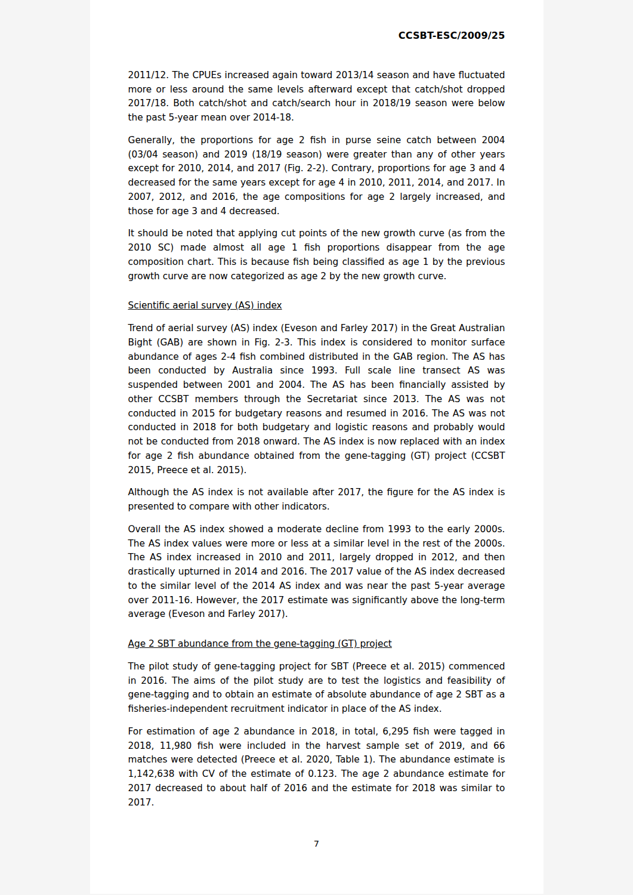CCSBT-ESC/2009/25
2011/12. The CPUEs increased again toward 2013/14 season and have fluctuated more or less around the same levels afterward except that catch/shot dropped 2017/18. Both catch/shot and catch/search hour in 2018/19 season were below the past 5-year mean over 2014-18.
Generally, the proportions for age 2 fish in purse seine catch between 2004 (03/04 season) and 2019 (18/19 season) were greater than any of other years except for 2010, 2014, and 2017 (Fig. 2-2). Contrary, proportions for age 3 and 4 decreased for the same years except for age 4 in 2010, 2011, 2014, and 2017. In 2007, 2012, and 2016, the age compositions for age 2 largely increased, and those for age 3 and 4 decreased.
It should be noted that applying cut points of the new growth curve (as from the 2010 SC) made almost all age 1 fish proportions disappear from the age composition chart. This is because fish being classified as age 1 by the previous growth curve are now categorized as age 2 by the new growth curve.
Scientific aerial survey (AS) index
Trend of aerial survey (AS) index (Eveson and Farley 2017) in the Great Australian Bight (GAB) are shown in Fig. 2-3. This index is considered to monitor surface abundance of ages 2-4 fish combined distributed in the GAB region. The AS has been conducted by Australia since 1993. Full scale line transect AS was suspended between 2001 and 2004. The AS has been financially assisted by other CCSBT members through the Secretariat since 2013. The AS was not conducted in 2015 for budgetary reasons and resumed in 2016. The AS was not conducted in 2018 for both budgetary and logistic reasons and probably would not be conducted from 2018 onward. The AS index is now replaced with an index for age 2 fish abundance obtained from the gene-tagging (GT) project (CCSBT 2015, Preece et al. 2015).
Although the AS index is not available after 2017, the figure for the AS index is presented to compare with other indicators.
Overall the AS index showed a moderate decline from 1993 to the early 2000s. The AS index values were more or less at a similar level in the rest of the 2000s. The AS index increased in 2010 and 2011, largely dropped in 2012, and then drastically upturned in 2014 and 2016. The 2017 value of the AS index decreased to the similar level of the 2014 AS index and was near the past 5-year average over 2011-16. However, the 2017 estimate was significantly above the long-term average (Eveson and Farley 2017).
Age 2 SBT abundance from the gene-tagging (GT) project
The pilot study of gene-tagging project for SBT (Preece et al. 2015) commenced in 2016. The aims of the pilot study are to test the logistics and feasibility of gene-tagging and to obtain an estimate of absolute abundance of age 2 SBT as a fisheries-independent recruitment indicator in place of the AS index.
For estimation of age 2 abundance in 2018, in total, 6,295 fish were tagged in 2018, 11,980 fish were included in the harvest sample set of 2019, and 66 matches were detected (Preece et al. 2020, Table 1). The abundance estimate is 1,142,638 with CV of the estimate of 0.123. The age 2 abundance estimate for 2017 decreased to about half of 2016 and the estimate for 2018 was similar to 2017.
7